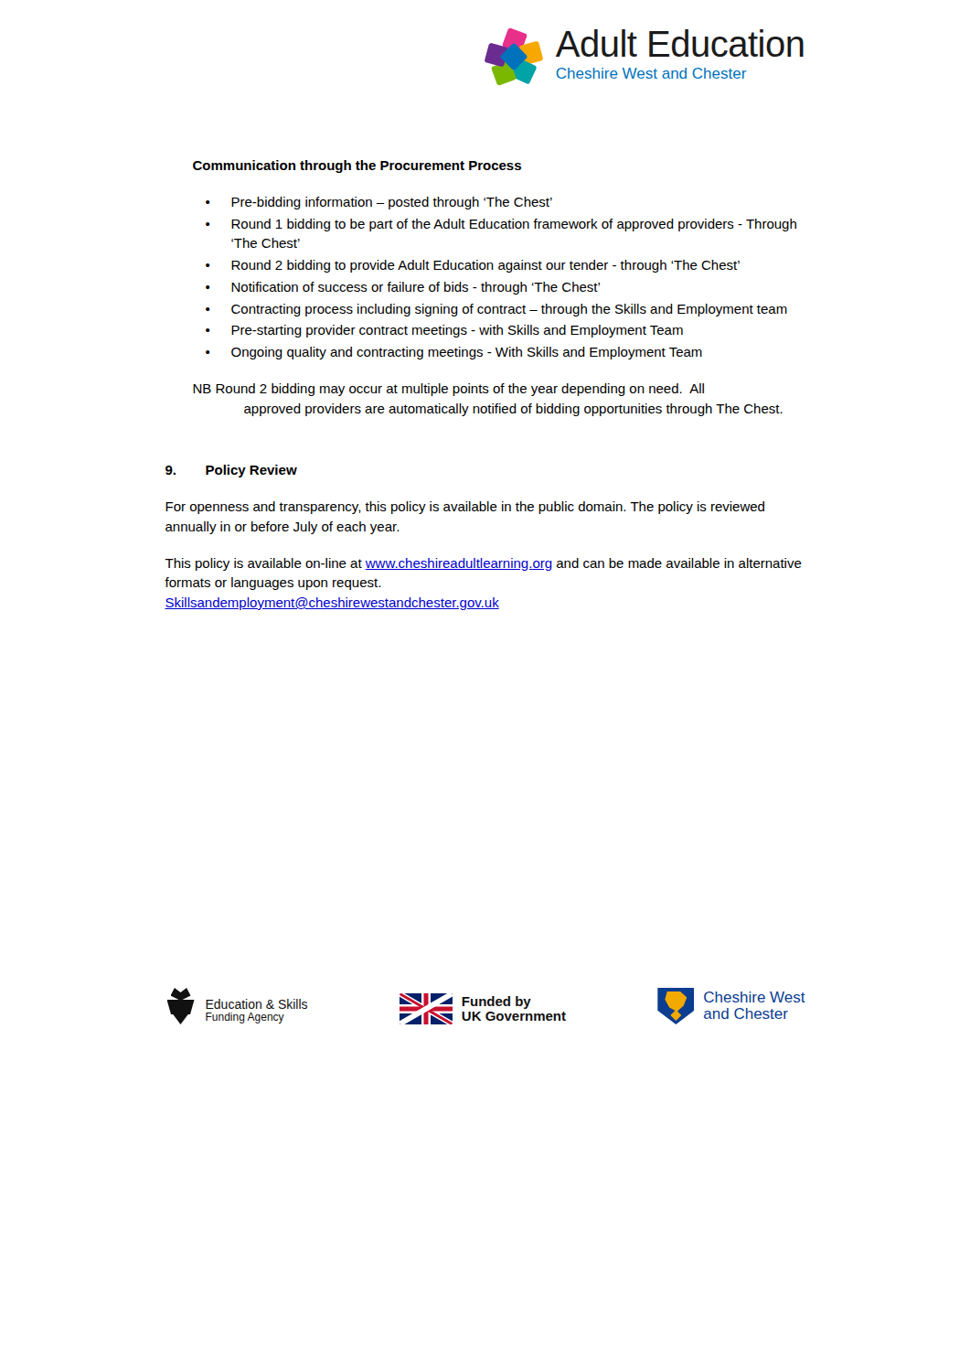Adult Education
Cheshire West and Chester
Communication through the Procurement Process
Pre-bidding information – posted through ‘The Chest’
Round 1 bidding to be part of the Adult Education framework of approved providers - Through ‘The Chest’
Round 2 bidding to provide Adult Education against our tender - through ‘The Chest’
Notification of success or failure of bids - through ‘The Chest’
Contracting process including signing of contract – through the Skills and Employment team
Pre-starting provider contract meetings - with Skills and Employment Team
Ongoing quality and contracting meetings - With Skills and Employment Team
NB Round 2 bidding may occur at multiple points of the year depending on need. All approved providers are automatically notified of bidding opportunities through The Chest.
9. Policy Review
For openness and transparency, this policy is available in the public domain. The policy is reviewed annually in or before July of each year.
This policy is available on-line at www.cheshireadultlearning.org and can be made available in alternative formats or languages upon request.
Skillsandemployment@cheshirewestandchester.gov.uk
Education & Skills
Funding Agency
Funded by
UK Government
Cheshire West
and Chester